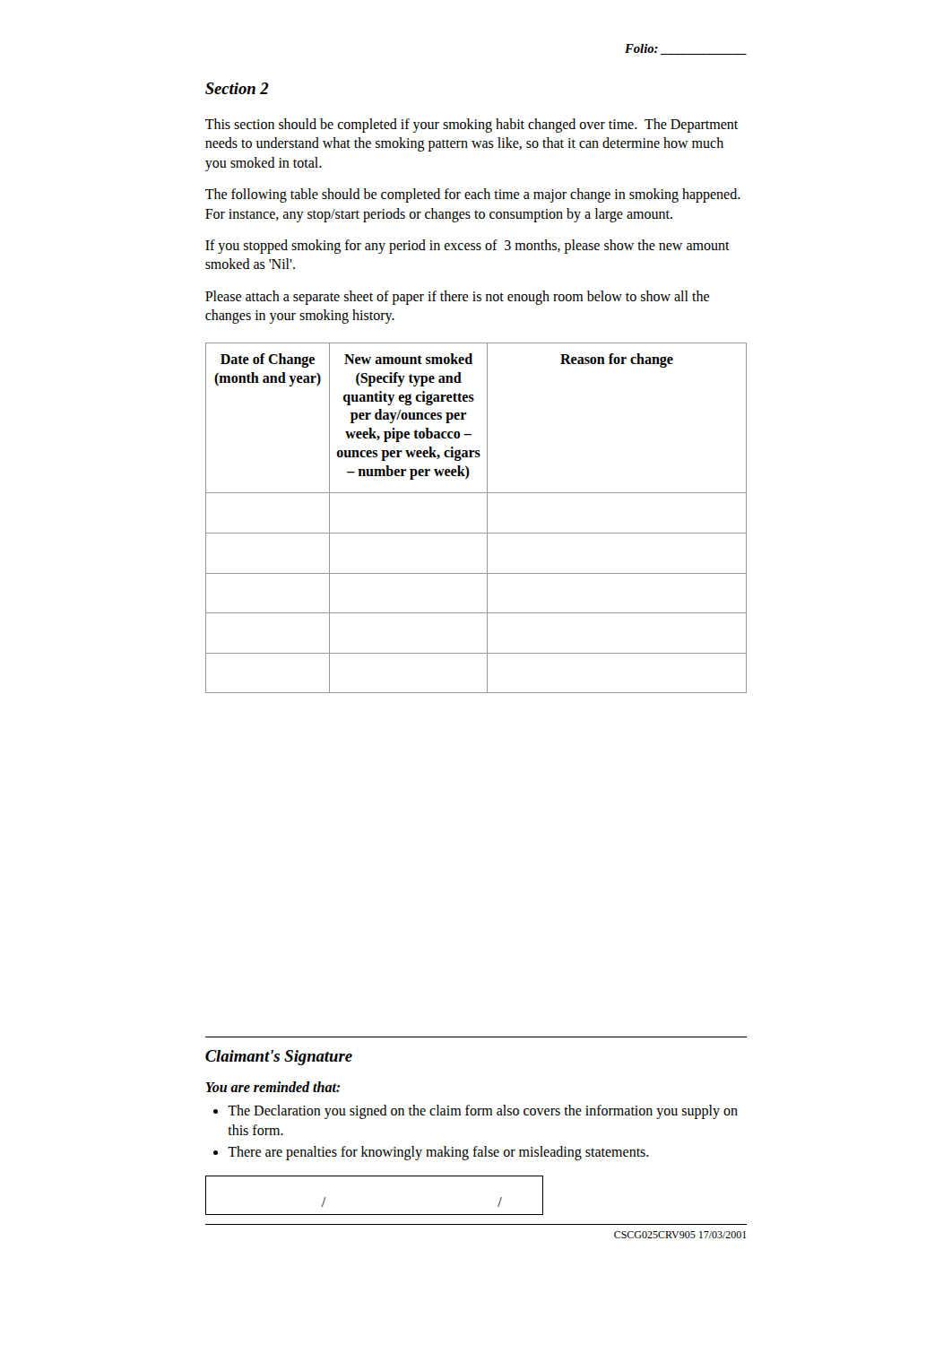Folio: _____________
Section 2
This section should be completed if your smoking habit changed over time. The Department needs to understand what the smoking pattern was like, so that it can determine how much you smoked in total.
The following table should be completed for each time a major change in smoking happened. For instance, any stop/start periods or changes to consumption by a large amount.
If you stopped smoking for any period in excess of 3 months, please show the new amount smoked as 'Nil'.
Please attach a separate sheet of paper if there is not enough room below to show all the changes in your smoking history.
| Date of Change (month and year) | New amount smoked (Specify type and quantity eg cigarettes per day/ounces per week, pipe tobacco – ounces per week, cigars – number per week) | Reason for change |
| --- | --- | --- |
Claimant's Signature
You are reminded that:
The Declaration you signed on the claim form also covers the information you supply on this form.
There are penalties for knowingly making false or misleading statements.
/ /
CSCG025CRV905 17/03/2001